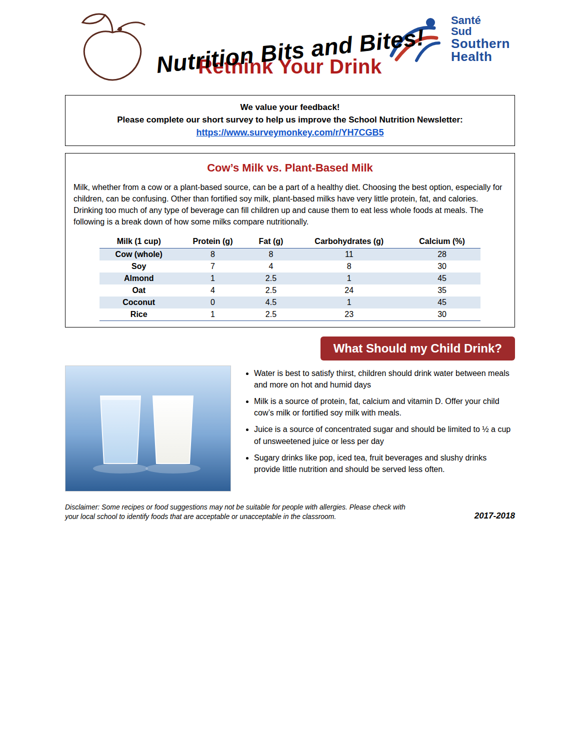Santé
Sud
Southern
Health
Nutrition Bits and Bites!
Rethink Your Drink
We value your feedback!
Please complete our short survey to help us improve the School Nutrition Newsletter:
https://www.surveymonkey.com/r/YH7CGB5
Cow’s Milk vs. Plant-Based Milk
Milk, whether from a cow or a plant-based source, can be a part of a healthy diet. Choosing the best option, especially for children, can be confusing. Other than fortified soy milk, plant-based milks have very little protein, fat, and calories. Drinking too much of any type of beverage can fill children up and cause them to eat less whole foods at meals. The following is a break down of how some milks compare nutritionally.
| Milk (1 cup) | Protein (g) | Fat (g) | Carbohydrates (g) | Calcium (%) |
| --- | --- | --- | --- | --- |
| Cow (whole) | 8 | 8 | 11 | 28 |
| Soy | 7 | 4 | 8 | 30 |
| Almond | 1 | 2.5 | 1 | 45 |
| Oat | 4 | 2.5 | 24 | 35 |
| Coconut | 0 | 4.5 | 1 | 45 |
| Rice | 1 | 2.5 | 23 | 30 |
What Should my Child Drink?
Water is best to satisfy thirst, children should drink water between meals and more on hot and humid days
Milk is a source of protein, fat, calcium and vitamin D. Offer your child cow’s milk or fortified soy milk with meals.
Juice is a source of concentrated sugar and should be limited to ½ a cup of unsweetened juice or less per day
Sugary drinks like pop, iced tea, fruit beverages and slushy drinks provide little nutrition and should be served less often.
Disclaimer: Some recipes or food suggestions may not be suitable for people with allergies. Please check with your local school to identify foods that are acceptable or unacceptable in the classroom.
2017-2018